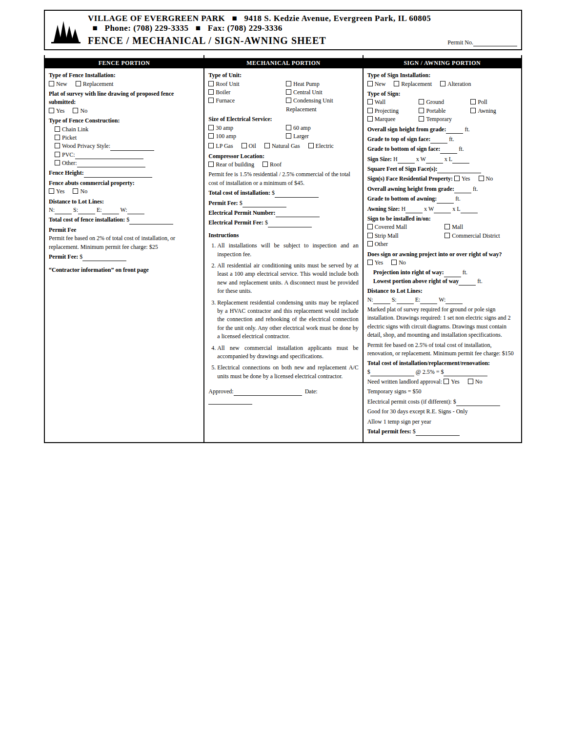VILLAGE OF EVERGREEN PARK ■ 9418 S. Kedzie Avenue, Evergreen Park, IL 60805 ■ Phone: (708) 229-3335 ■ Fax: (708) 229-3336
FENCE / MECHANICAL / SIGN-AWNING SHEET
Permit No.
FENCE PORTION
Type of Fence Installation:
New Replacement
Plat of survey with line drawing of proposed fence submitted:
Yes No
Type of Fence Construction:
Chain Link Picket Wood Privacy Style: PVC: Other:
Fence Height:
Fence abuts commercial property:
Yes No
Distance to Lot Lines:
N: S: E: W:
Total cost of fence installation: $
Permit Fee
Permit fee based on 2% of total cost of installation, or replacement. Minimum permit fee charge: $25
Permit Fee: $
“Contractor information” on front page
MECHANICAL PORTION
Type of Unit:
Roof Unit Boiler Furnace
Heat Pump Central Unit Condensing Unit Replacement
Size of Electrical Service:
30 amp 100 amp
60 amp Larger
LP Gas Oil Natural Gas Electric
Compressor Location:
Rear of building Roof
Permit fee is 1.5% residential / 2.5% commercial of the total cost of installation or a minimum of $45.
Total cost of installation: $
Permit Fee: $
Electrical Permit Number:
Electrical Permit Fee: $
Instructions
All installations will be subject to inspection and an inspection fee.
All residential air conditioning units must be served by at least a 100 amp electrical service. This would include both new and replacement units. A disconnect must be provided for these units.
Replacement residential condensing units may be replaced by a HVAC contractor and this replacement would include the connection and rehooking of the electrical connection for the unit only. Any other electrical work must be done by a licensed electrical contractor.
All new commercial installation applicants must be accompanied by drawings and specifications.
Electrical connections on both new and replacement A/C units must be done by a licensed electrical contractor.
Approved: Date:
SIGN / AWNING PORTION
Type of Sign Installation:
New Replacement Alteration
Type of Sign:
Wall Projecting Marquee
Ground Portable Temporary
Poll Awning
Overall sign height from grade: ft.
Grade to top of sign face: ft.
Grade to bottom of sign face: ft.
Sign Size: H x W x L
Square Feet of Sign Face(s):
Sign(s) Face Residential Property: Yes No
Overall awning height from grade: ft.
Grade to bottom of awning: ft.
Awning Size: H x W x L
Sign to be installed in/on:
Covered Mall Strip Mall Other
Mall Commercial District
Does sign or awning project into or over right of way?
Yes No
Projection into right of way: ft.
Lowest portion above right of way ft.
Distance to Lot Lines:
N: S: E: W:
Marked plat of survey required for ground or pole sign installation. Drawings required: 1 set non electric signs and 2 electric signs with circuit diagrams. Drawings must contain detail, shop, and mounting and installation specifications.
Permit fee based on 2.5% of total cost of installation, renovation, or replacement. Minimum permit fee charge: $150
Total cost of installation/replacement/renovation:
$ @ 2.5% = $
Need written landlord approval: Yes No
Temporary signs = $50
Electrical permit costs (if different): $
Good for 30 days except R.E. Signs - Only
Allow 1 temp sign per year
Total permit fees: $